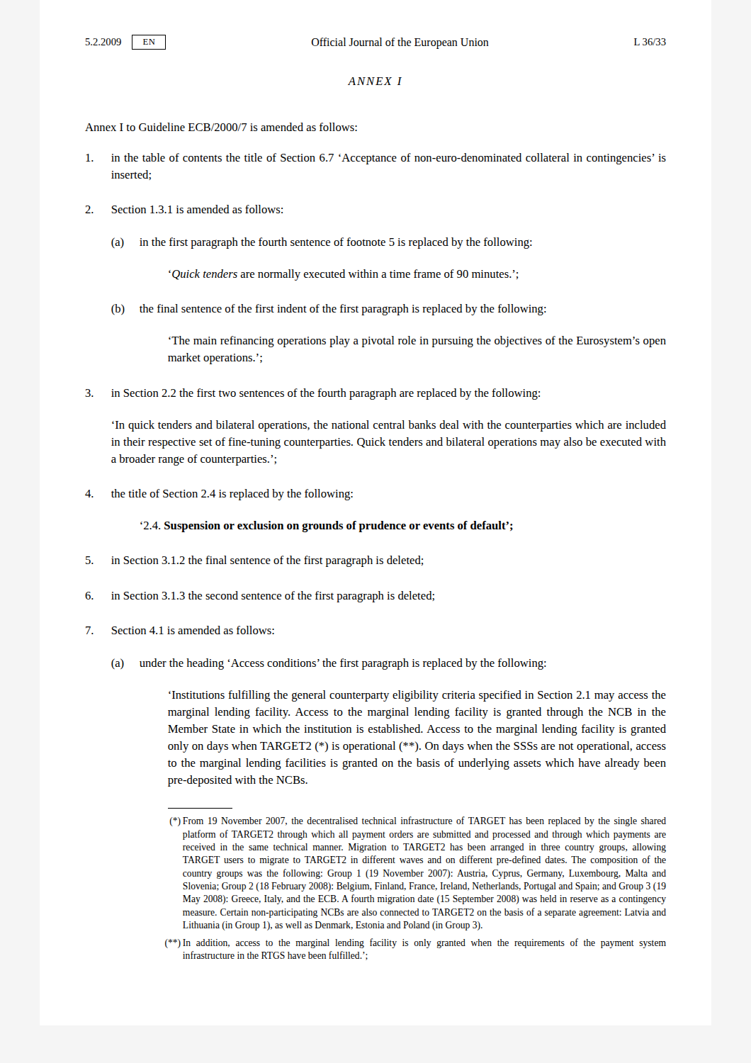5.2.2009 EN Official Journal of the European Union L 36/33
ANNEX I
Annex I to Guideline ECB/2000/7 is amended as follows:
1. in the table of contents the title of Section 6.7 ‘Acceptance of non-euro-denominated collateral in contingencies’ is inserted;
2. Section 1.3.1 is amended as follows:
(a) in the first paragraph the fourth sentence of footnote 5 is replaced by the following:
‘Quick tenders are normally executed within a time frame of 90 minutes.’;
(b) the final sentence of the first indent of the first paragraph is replaced by the following:
‘The main refinancing operations play a pivotal role in pursuing the objectives of the Eurosystem’s open market operations.’;
3. in Section 2.2 the first two sentences of the fourth paragraph are replaced by the following:
‘In quick tenders and bilateral operations, the national central banks deal with the counterparties which are included in their respective set of fine-tuning counterparties. Quick tenders and bilateral operations may also be executed with a broader range of counterparties.’;
4. the title of Section 2.4 is replaced by the following:
‘2.4. Suspension or exclusion on grounds of prudence or events of default’;
5. in Section 3.1.2 the final sentence of the first paragraph is deleted;
6. in Section 3.1.3 the second sentence of the first paragraph is deleted;
7. Section 4.1 is amended as follows:
(a) under the heading ‘Access conditions’ the first paragraph is replaced by the following:
‘Institutions fulfilling the general counterparty eligibility criteria specified in Section 2.1 may access the marginal lending facility. Access to the marginal lending facility is granted through the NCB in the Member State in which the institution is established. Access to the marginal lending facility is granted only on days when TARGET2 (*) is operational (**). On days when the SSSs are not operational, access to the marginal lending facilities is granted on the basis of underlying assets which have already been pre-deposited with the NCBs.
(*) From 19 November 2007, the decentralised technical infrastructure of TARGET has been replaced by the single shared platform of TARGET2 through which all payment orders are submitted and processed and through which payments are received in the same technical manner. Migration to TARGET2 has been arranged in three country groups, allowing TARGET users to migrate to TARGET2 in different waves and on different pre-defined dates. The composition of the country groups was the following: Group 1 (19 November 2007): Austria, Cyprus, Germany, Luxembourg, Malta and Slovenia; Group 2 (18 February 2008): Belgium, Finland, France, Ireland, Netherlands, Portugal and Spain; and Group 3 (19 May 2008): Greece, Italy, and the ECB. A fourth migration date (15 September 2008) was held in reserve as a contingency measure. Certain non-participating NCBs are also connected to TARGET2 on the basis of a separate agreement: Latvia and Lithuania (in Group 1), as well as Denmark, Estonia and Poland (in Group 3).
(**) In addition, access to the marginal lending facility is only granted when the requirements of the payment system infrastructure in the RTGS have been fulfilled.’;